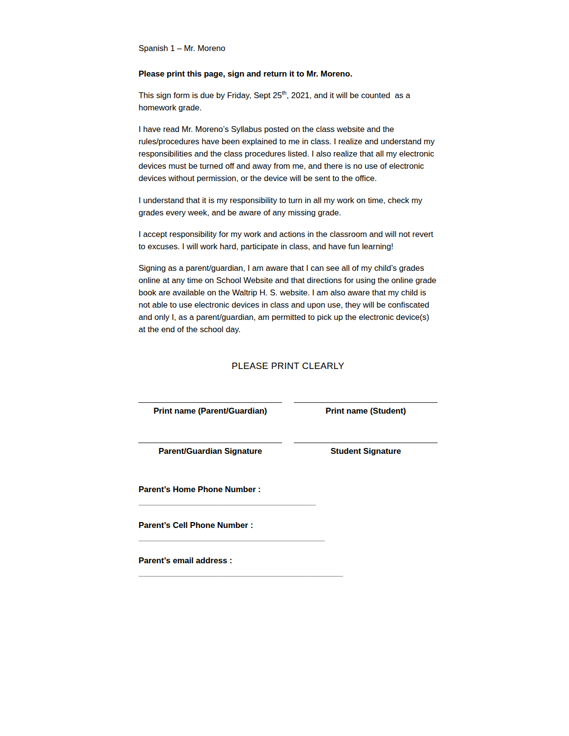Spanish 1 – Mr. Moreno
Please print this page, sign and return it to Mr. Moreno.
This sign form is due by Friday, Sept 25th, 2021, and it will be counted as a homework grade.
I have read Mr. Moreno’s Syllabus posted on the class website and the rules/procedures have been explained to me in class. I realize and understand my responsibilities and the class procedures listed. I also realize that all my electronic devices must be turned off and away from me, and there is no use of electronic devices without permission, or the device will be sent to the office.
I understand that it is my responsibility to turn in all my work on time, check my grades every week, and be aware of any missing grade.
I accept responsibility for my work and actions in the classroom and will not revert to excuses. I will work hard, participate in class, and have fun learning!
Signing as a parent/guardian, I am aware that I can see all of my child’s grades online at any time on School Website and that directions for using the online grade book are available on the Waltrip H. S. website. I am also aware that my child is not able to use electronic devices in class and upon use, they will be confiscated and only I, as a parent/guardian, am permitted to pick up the electronic device(s) at the end of the school day.
PLEASE PRINT CLEARLY
| Print name (Parent/Guardian) | | Print name (Student) |
| Parent/Guardian Signature | | Student Signature |
Parent’s Home Phone Number : _______________________________________
Parent’s Cell Phone Number : _________________________________________
Parent’s email address : _____________________________________________